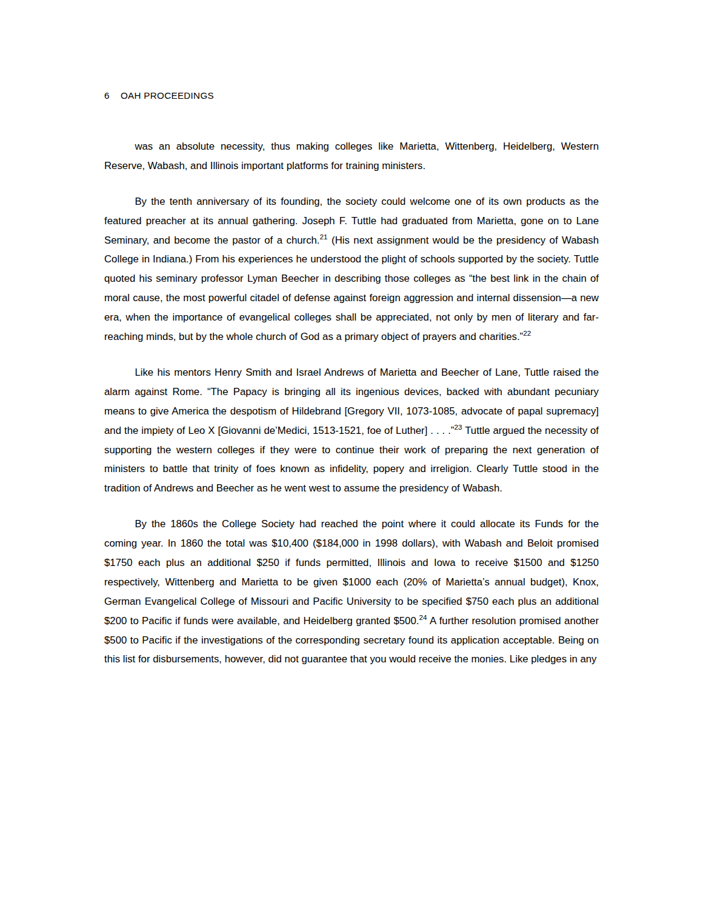6 OAH PROCEEDINGS
was an absolute necessity, thus making colleges like Marietta, Wittenberg, Heidelberg, Western Reserve, Wabash, and Illinois important platforms for training ministers.
By the tenth anniversary of its founding, the society could welcome one of its own products as the featured preacher at its annual gathering. Joseph F. Tuttle had graduated from Marietta, gone on to Lane Seminary, and become the pastor of a church.21 (His next assignment would be the presidency of Wabash College in Indiana.) From his experiences he understood the plight of schools supported by the society. Tuttle quoted his seminary professor Lyman Beecher in describing those colleges as “the best link in the chain of moral cause, the most powerful citadel of defense against foreign aggression and internal dissension—a new era, when the importance of evangelical colleges shall be appreciated, not only by men of literary and far-reaching minds, but by the whole church of God as a primary object of prayers and charities.”22
Like his mentors Henry Smith and Israel Andrews of Marietta and Beecher of Lane, Tuttle raised the alarm against Rome. “The Papacy is bringing all its ingenious devices, backed with abundant pecuniary means to give America the despotism of Hildebrand [Gregory VII, 1073-1085, advocate of papal supremacy] and the impiety of Leo X [Giovanni de’Medici, 1513-1521, foe of Luther] . . . .”23 Tuttle argued the necessity of supporting the western colleges if they were to continue their work of preparing the next generation of ministers to battle that trinity of foes known as infidelity, popery and irreligion. Clearly Tuttle stood in the tradition of Andrews and Beecher as he went west to assume the presidency of Wabash.
By the 1860s the College Society had reached the point where it could allocate its Funds for the coming year. In 1860 the total was $10,400 ($184,000 in 1998 dollars), with Wabash and Beloit promised $1750 each plus an additional $250 if funds permitted, Illinois and Iowa to receive $1500 and $1250 respectively, Wittenberg and Marietta to be given $1000 each (20% of Marietta’s annual budget), Knox, German Evangelical College of Missouri and Pacific University to be specified $750 each plus an additional $200 to Pacific if funds were available, and Heidelberg granted $500.24 A further resolution promised another $500 to Pacific if the investigations of the corresponding secretary found its application acceptable. Being on this list for disbursements, however, did not guarantee that you would receive the monies. Like pledges in any